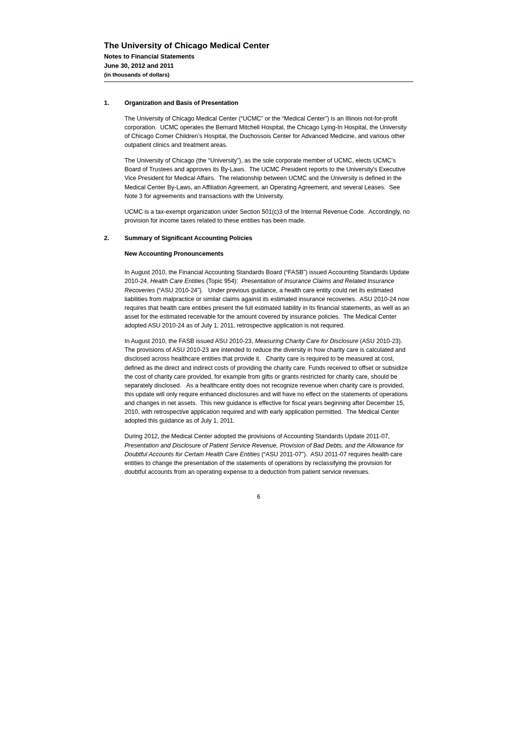The University of Chicago Medical Center
Notes to Financial Statements
June 30, 2012 and 2011
(in thousands of dollars)
1. Organization and Basis of Presentation
The University of Chicago Medical Center (“UCMC” or the “Medical Center”) is an Illinois not-for-profit corporation. UCMC operates the Bernard Mitchell Hospital, the Chicago Lying-In Hospital, the University of Chicago Comer Children’s Hospital, the Duchossois Center for Advanced Medicine, and various other outpatient clinics and treatment areas.
The University of Chicago (the “University”), as the sole corporate member of UCMC, elects UCMC’s Board of Trustees and approves its By-Laws. The UCMC President reports to the University's Executive Vice President for Medical Affairs. The relationship between UCMC and the University is defined in the Medical Center By-Laws, an Affiliation Agreement, an Operating Agreement, and several Leases. See Note 3 for agreements and transactions with the University.
UCMC is a tax-exempt organization under Section 501(c)3 of the Internal Revenue Code. Accordingly, no provision for income taxes related to these entities has been made.
2. Summary of Significant Accounting Policies
New Accounting Pronouncements
In August 2010, the Financial Accounting Standards Board (“FASB”) issued Accounting Standards Update 2010-24, Health Care Entities (Topic 954): Presentation of Insurance Claims and Related Insurance Recoveries (“ASU 2010-24”). Under previous guidance, a health care entity could net its estimated liabilities from malpractice or similar claims against its estimated insurance recoveries. ASU 2010-24 now requires that health care entities present the full estimated liability in its financial statements, as well as an asset for the estimated receivable for the amount covered by insurance policies. The Medical Center adopted ASU 2010-24 as of July 1, 2011, retrospective application is not required.
In August 2010, the FASB issued ASU 2010-23, Measuring Charity Care for Disclosure (ASU 2010-23). The provisions of ASU 2010-23 are intended to reduce the diversity in how charity care is calculated and disclosed across healthcare entities that provide it. Charity care is required to be measured at cost, defined as the direct and indirect costs of providing the charity care. Funds received to offset or subsidize the cost of charity care provided, for example from gifts or grants restricted for charity care, should be separately disclosed. As a healthcare entity does not recognize revenue when charity care is provided, this update will only require enhanced disclosures and will have no effect on the statements of operations and changes in net assets. This new guidance is effective for fiscal years beginning after December 15, 2010, with retrospective application required and with early application permitted. The Medical Center adopted this guidance as of July 1, 2011.
During 2012, the Medical Center adopted the provisions of Accounting Standards Update 2011-07, Presentation and Disclosure of Patient Service Revenue, Provision of Bad Debts, and the Allowance for Doubtful Accounts for Certain Health Care Entities (“ASU 2011-07”). ASU 2011-07 requires health care entities to change the presentation of the statements of operations by reclassifying the provision for doubtful accounts from an operating expense to a deduction from patient service revenues.
6